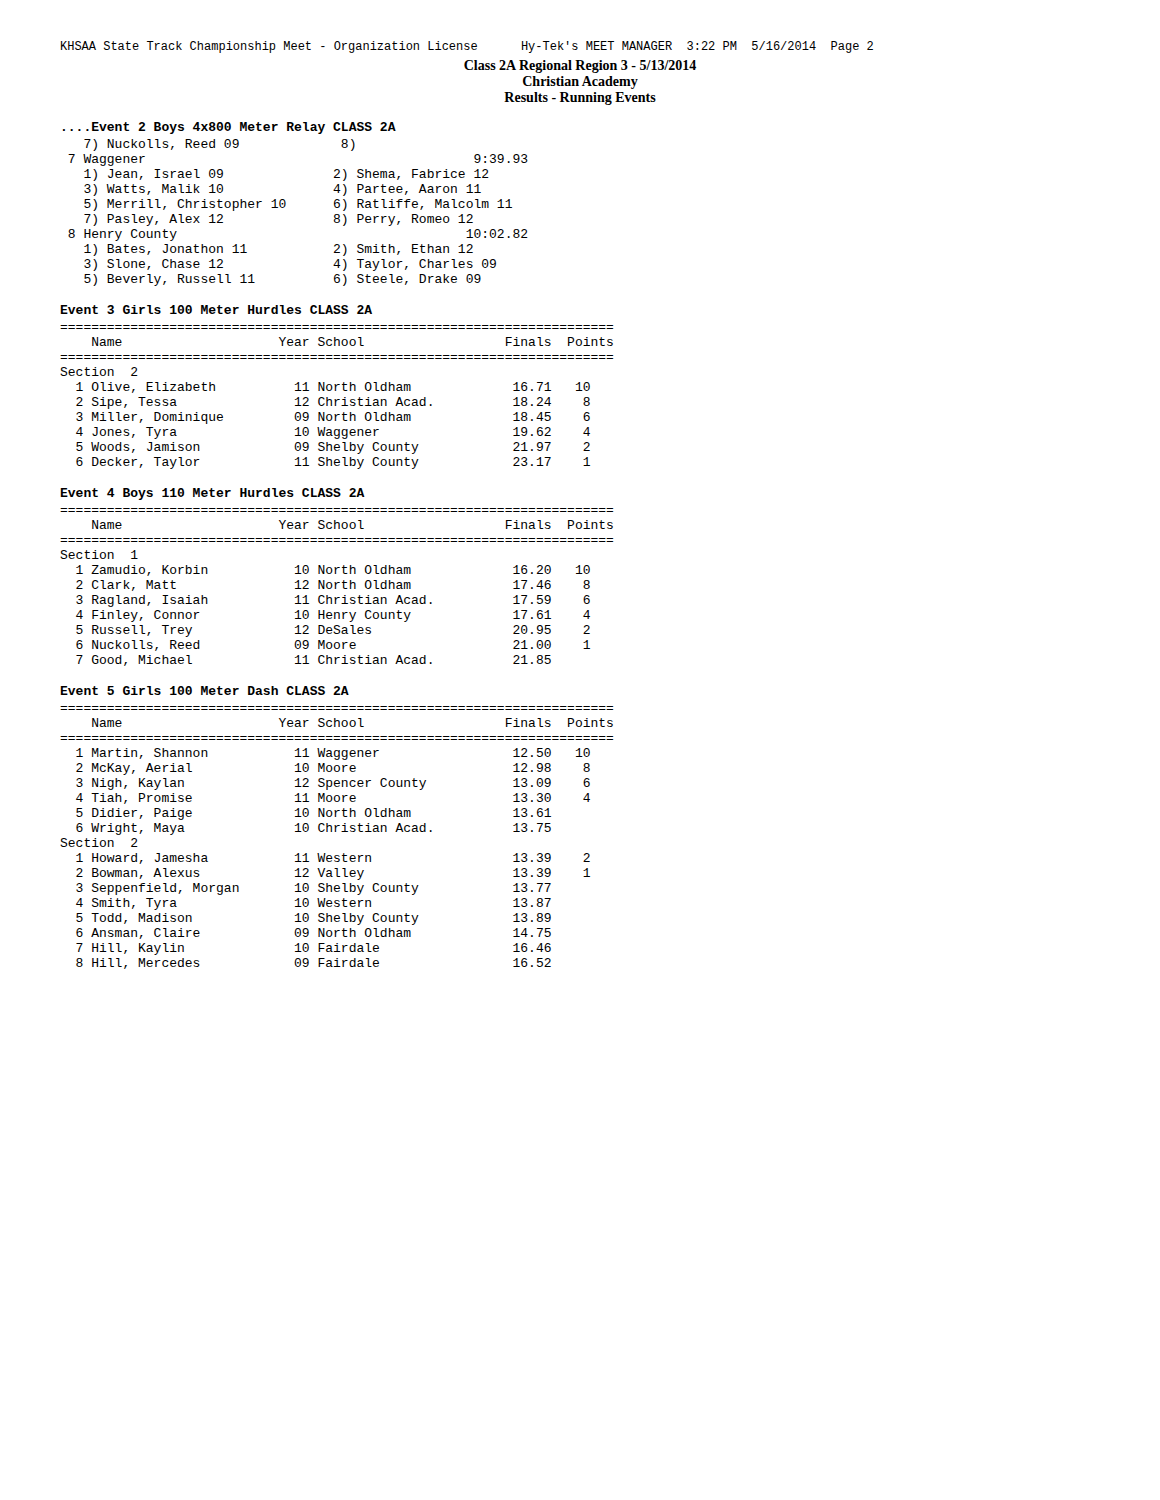KHSAA State Track Championship Meet - Organization License Hy-Tek's MEET MANAGER 3:22 PM 5/16/2014 Page 2
Class 2A Regional Region 3 - 5/13/2014
Christian Academy
Results - Running Events
....Event 2 Boys 4x800 Meter Relay CLASS 2A
   7) Nuckolls, Reed 09             8)
 7 Waggener                                          9:39.93
   1) Jean, Israel 09              2) Shema, Fabrice 12
   3) Watts, Malik 10              4) Partee, Aaron 11
   5) Merrill, Christopher 10      6) Ratliffe, Malcolm 11
   7) Pasley, Alex 12              8) Perry, Romeo 12
 8 Henry County                                     10:02.82
   1) Bates, Jonathon 11           2) Smith, Ethan 12
   3) Slone, Chase 12              4) Taylor, Charles 09
   5) Beverly, Russell 11          6) Steele, Drake 09
Event 3 Girls 100 Meter Hurdles CLASS 2A
=======================================================================
    Name                    Year School                  Finals  Points
=======================================================================
Section  2
  1 Olive, Elizabeth          11 North Oldham             16.71   10
  2 Sipe, Tessa               12 Christian Acad.          18.24    8
  3 Miller, Dominique         09 North Oldham             18.45    6
  4 Jones, Tyra               10 Waggener                 19.62    4
  5 Woods, Jamison            09 Shelby County            21.97    2
  6 Decker, Taylor            11 Shelby County            23.17    1
Event 4 Boys 110 Meter Hurdles CLASS 2A
=======================================================================
    Name                    Year School                  Finals  Points
=======================================================================
Section  1
  1 Zamudio, Korbin           10 North Oldham             16.20   10
  2 Clark, Matt               12 North Oldham             17.46    8
  3 Ragland, Isaiah           11 Christian Acad.          17.59    6
  4 Finley, Connor            10 Henry County             17.61    4
  5 Russell, Trey             12 DeSales                  20.95    2
  6 Nuckolls, Reed            09 Moore                    21.00    1
  7 Good, Michael             11 Christian Acad.          21.85
Event 5 Girls 100 Meter Dash CLASS 2A
=======================================================================
    Name                    Year School                  Finals  Points
=======================================================================
  1 Martin, Shannon           11 Waggener                 12.50   10
  2 McKay, Aerial             10 Moore                    12.98    8
  3 Nigh, Kaylan              12 Spencer County           13.09    6
  4 Tiah, Promise             11 Moore                    13.30    4
  5 Didier, Paige             10 North Oldham             13.61
  6 Wright, Maya              10 Christian Acad.          13.75
Section  2
  1 Howard, Jamesha           11 Western                  13.39    2
  2 Bowman, Alexus            12 Valley                   13.39    1
  3 Seppenfield, Morgan       10 Shelby County            13.77
  4 Smith, Tyra               10 Western                  13.87
  5 Todd, Madison             10 Shelby County            13.89
  6 Ansman, Claire            09 North Oldham             14.75
  7 Hill, Kaylin              10 Fairdale                 16.46
  8 Hill, Mercedes            09 Fairdale                 16.52